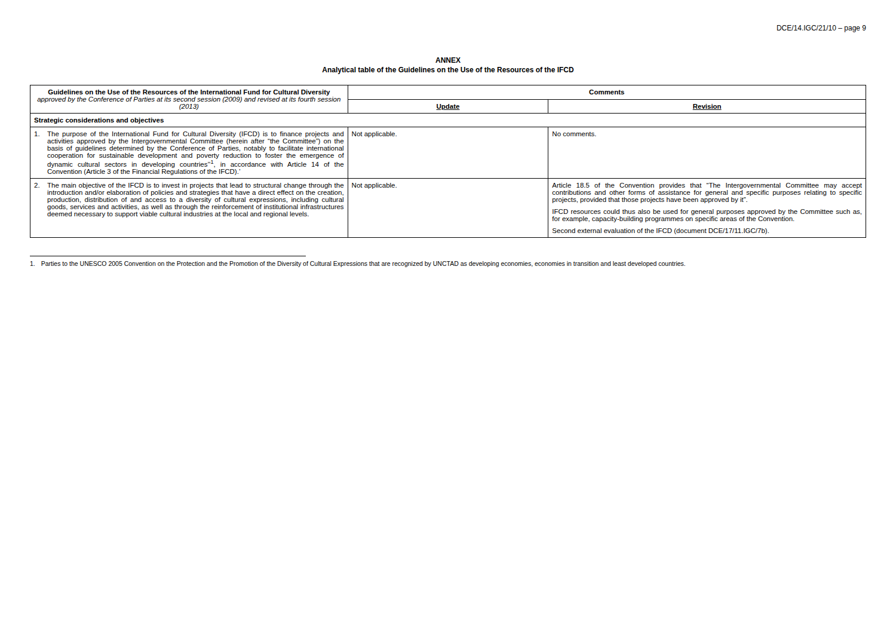DCE/14.IGC/21/10 – page 9
ANNEX
Analytical table of the Guidelines on the Use of the Resources of the IFCD
| Guidelines on the Use of the Resources of the International Fund for Cultural Diversity approved by the Conference of Parties at its second session (2009) and revised at its fourth session (2013) | Comments |
| --- | --- |
| Update | Revision |
| Strategic considerations and objectives |
| / 1. / The purpose of the International Fund for Cultural Diversity (IFCD) is to finance projects and activities approved by the Intergovernmental Committee (herein after “the Committee”) on the basis of guidelines determined by the Conference of Parties, notably to facilitate international cooperation for sustainable development and poverty reduction to foster the emergence of dynamic cultural sectors in developing countries’’ 1 , in accordance with Article 14 of the Convention (Article 3 of the Financial Regulations of the IFCD).’ / | Not applicable. | No comments. |
| / 2. / The main objective of the IFCD is to invest in projects that lead to structural change through the introduction and/or elaboration of policies and strategies that have a direct effect on the creation, production, distribution of and access to a diversity of cultural expressions, including cultural goods, services and activities, as well as through the reinforcement of institutional infrastructures deemed necessary to support viable cultural industries at the local and regional levels. / | Not applicable. | Article 18.5 of the Convention provides that “The Intergovernmental Committee may accept contributions and other forms of assistance for general and specific purposes relating to specific projects, provided that those projects have been approved by it”. IFCD resources could thus also be used for general purposes approved by the Committee such as, for example, capacity-building programmes on specific areas of the Convention. Second external evaluation of the IFCD (document DCE/17/11.IGC/7b). |
1. Parties to the UNESCO 2005 Convention on the Protection and the Promotion of the Diversity of Cultural Expressions that are recognized by UNCTAD as developing economies, economies in transition and least developed countries.